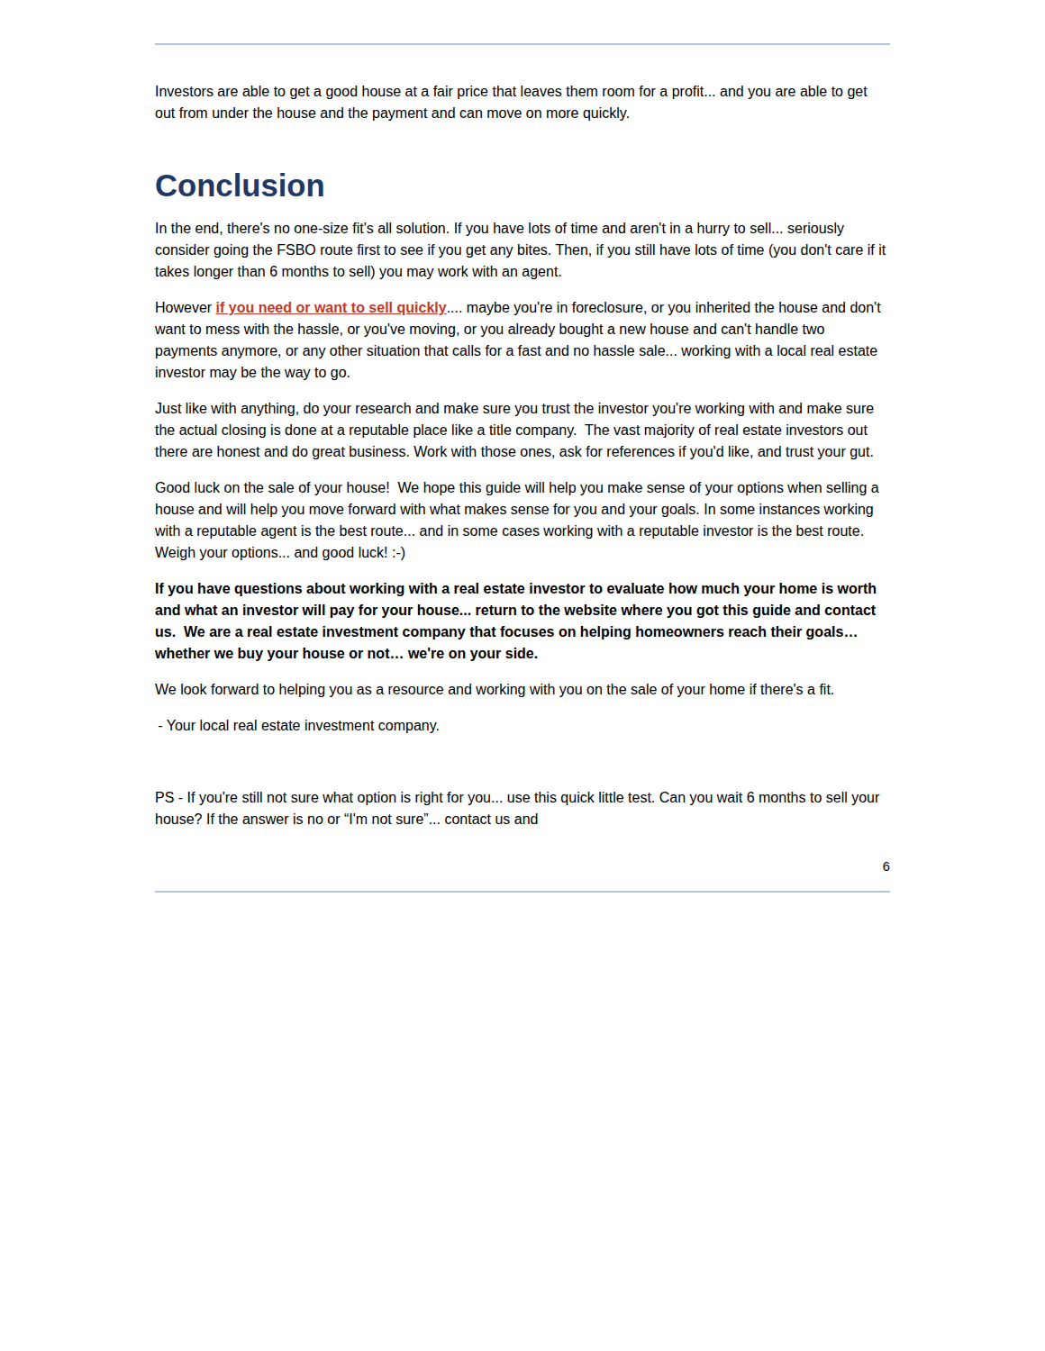Investors are able to get a good house at a fair price that leaves them room for a profit... and you are able to get out from under the house and the payment and can move on more quickly.
Conclusion
In the end, there's no one-size fit's all solution. If you have lots of time and aren't in a hurry to sell... seriously consider going the FSBO route first to see if you get any bites. Then, if you still have lots of time (you don't care if it takes longer than 6 months to sell) you may work with an agent.
However if you need or want to sell quickly.... maybe you're in foreclosure, or you inherited the house and don't want to mess with the hassle, or you've moving, or you already bought a new house and can't handle two payments anymore, or any other situation that calls for a fast and no hassle sale... working with a local real estate investor may be the way to go.
Just like with anything, do your research and make sure you trust the investor you're working with and make sure the actual closing is done at a reputable place like a title company. The vast majority of real estate investors out there are honest and do great business. Work with those ones, ask for references if you'd like, and trust your gut.
Good luck on the sale of your house! We hope this guide will help you make sense of your options when selling a house and will help you move forward with what makes sense for you and your goals. In some instances working with a reputable agent is the best route... and in some cases working with a reputable investor is the best route. Weigh your options... and good luck! :-)
If you have questions about working with a real estate investor to evaluate how much your home is worth and what an investor will pay for your house... return to the website where you got this guide and contact us. We are a real estate investment company that focuses on helping homeowners reach their goals… whether we buy your house or not… we're on your side.
We look forward to helping you as a resource and working with you on the sale of your home if there's a fit.
- Your local real estate investment company.
PS - If you're still not sure what option is right for you... use this quick little test. Can you wait 6 months to sell your house? If the answer is no or “I'm not sure”... contact us and
6